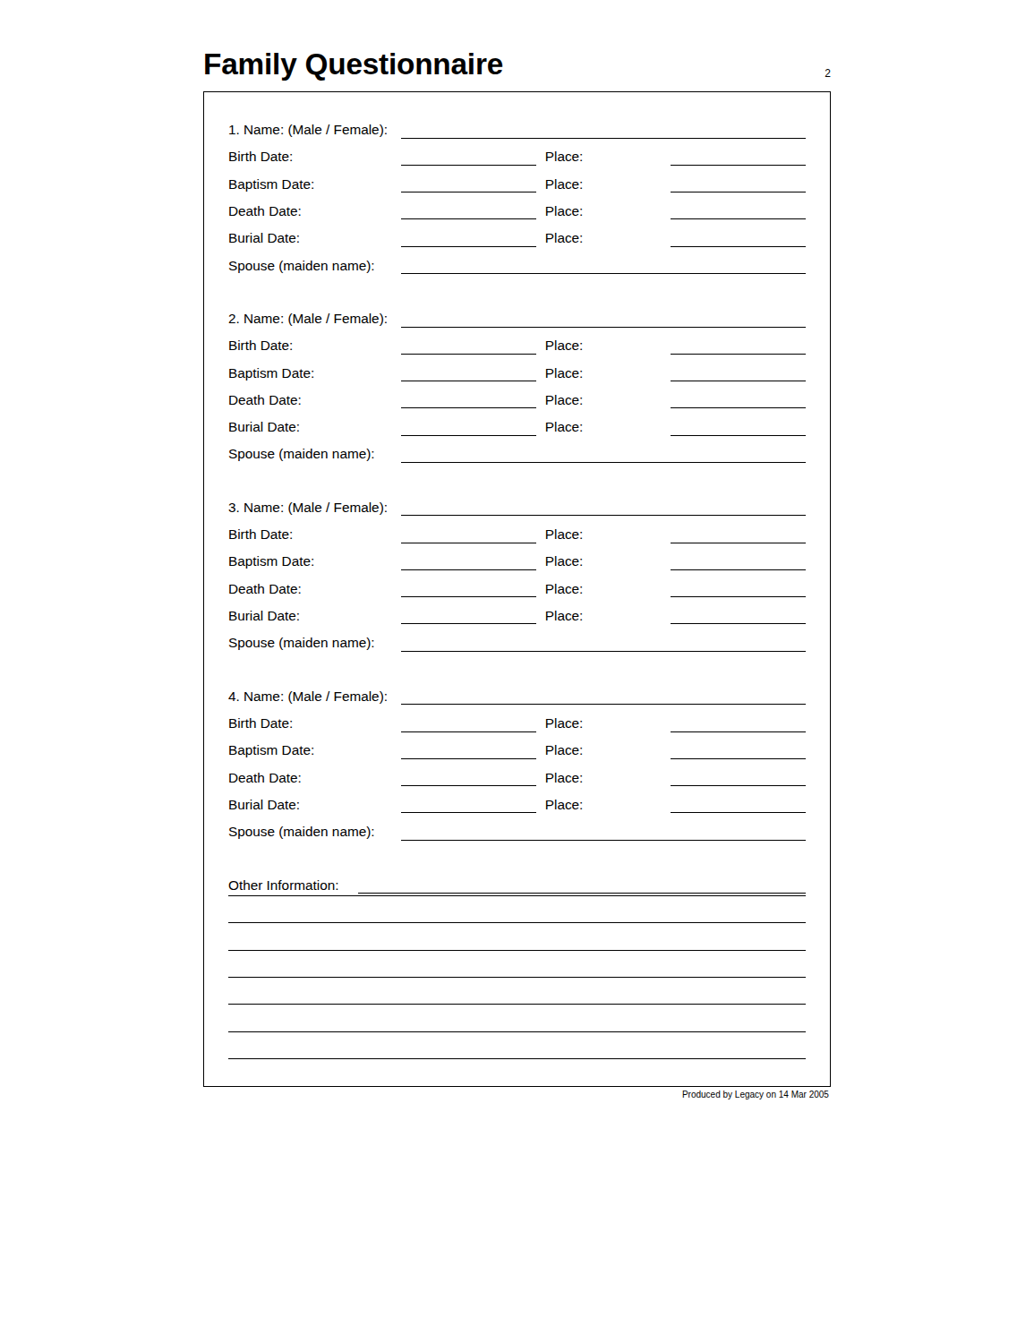Family Questionnaire
2
| 1. Name: (Male / Female): | |
| Birth Date: | | Place: | |
| Baptism Date: | | Place: | |
| Death Date: | | Place: | |
| Burial Date: | | Place: | |
| Spouse (maiden name): | |
| 2. Name: (Male / Female): | |
| Birth Date: | | Place: | |
| Baptism Date: | | Place: | |
| Death Date: | | Place: | |
| Burial Date: | | Place: | |
| Spouse (maiden name): | |
| 3. Name: (Male / Female): | |
| Birth Date: | | Place: | |
| Baptism Date: | | Place: | |
| Death Date: | | Place: | |
| Burial Date: | | Place: | |
| Spouse (maiden name): | |
| 4. Name: (Male / Female): | |
| Birth Date: | | Place: | |
| Baptism Date: | | Place: | |
| Death Date: | | Place: | |
| Burial Date: | | Place: | |
| Spouse (maiden name): | |
| Other Information: | |
Produced by Legacy on 14 Mar 2005